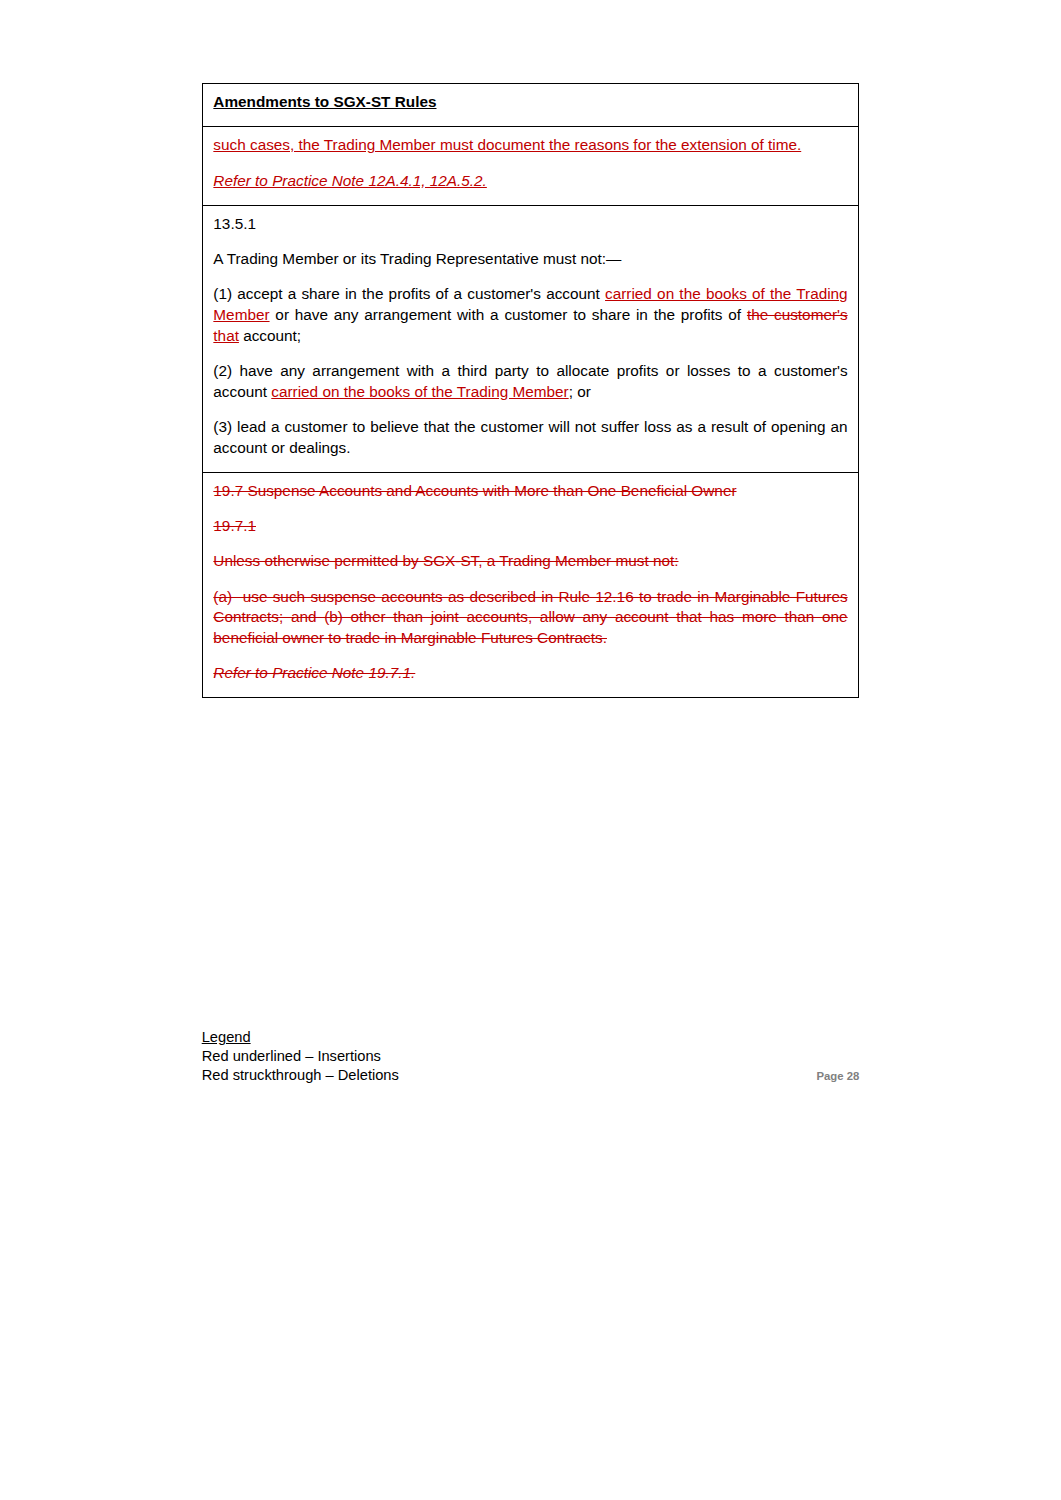| Amendments to SGX-ST Rules |
| such cases, the Trading Member must document the reasons for the extension of time. Refer to Practice Note 12A.4.1, 12A.5.2. |
| 13.5.1 A Trading Member or its Trading Representative must not:— (1) accept a share in the profits of a customer's account carried on the books of the Trading Member or have any arrangement with a customer to share in the profits of the customer's that account; (2) have any arrangement with a third party to allocate profits or losses to a customer's account carried on the books of the Trading Member ; or (3) lead a customer to believe that the customer will not suffer loss as a result of opening an account or dealings. |
| 19.7 Suspense Accounts and Accounts with More than One Beneficial Owner 19.7.1 Unless otherwise permitted by SGX-ST, a Trading Member must not: (a) use such suspense accounts as described in Rule 12.16 to trade in Marginable Futures Contracts; and (b) other than joint accounts, allow any account that has more than one beneficial owner to trade in Marginable Futures Contracts. Refer to Practice Note 19.7.1. |
Legend
Red underlined – Insertions
Red struckthrough – Deletions
Page 28